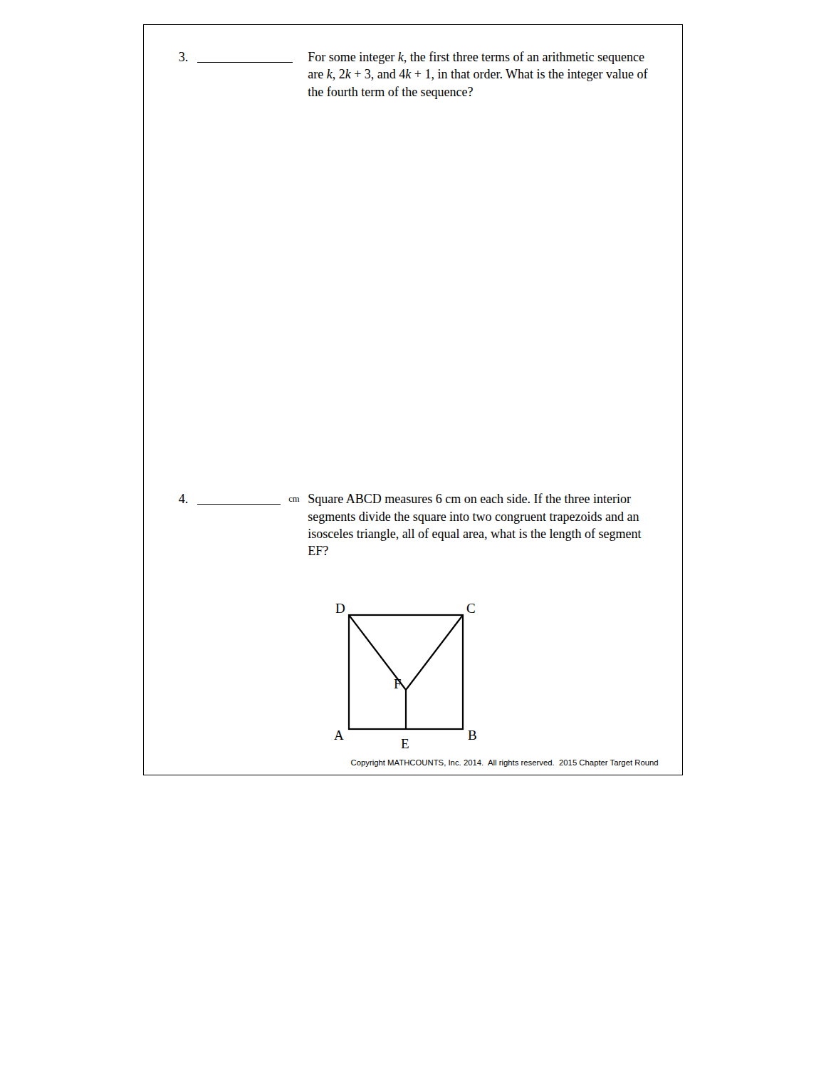3.
For some integer k, the first three terms of an arithmetic sequence are k, 2k + 3, and 4k + 1, in that order. What is the integer value of the fourth term of the sequence?
4.
cm
Square ABCD measures 6 cm on each side. If the three interior segments divide the square into two congruent trapezoids and an isosceles triangle, all of equal area, what is the length of segment EF?
D C A B F E
Copyright MATHCOUNTS, Inc. 2014. All rights reserved. 2015 Chapter Target Round